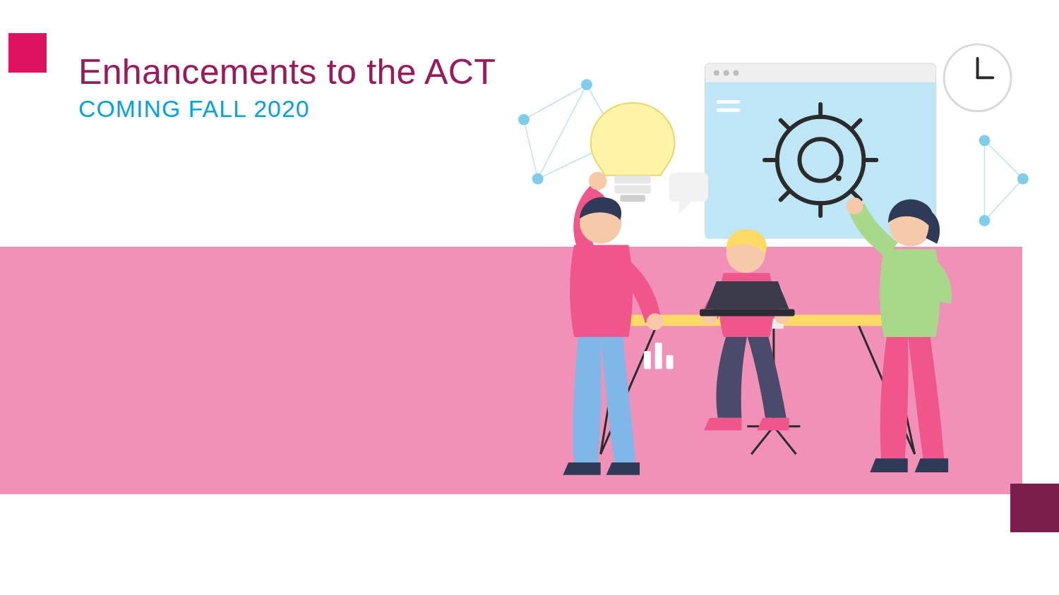Enhancements to the ACT
Coming Fall 2020
Title slide reading “Enhancements to the ACT — Coming Fall 2020.”